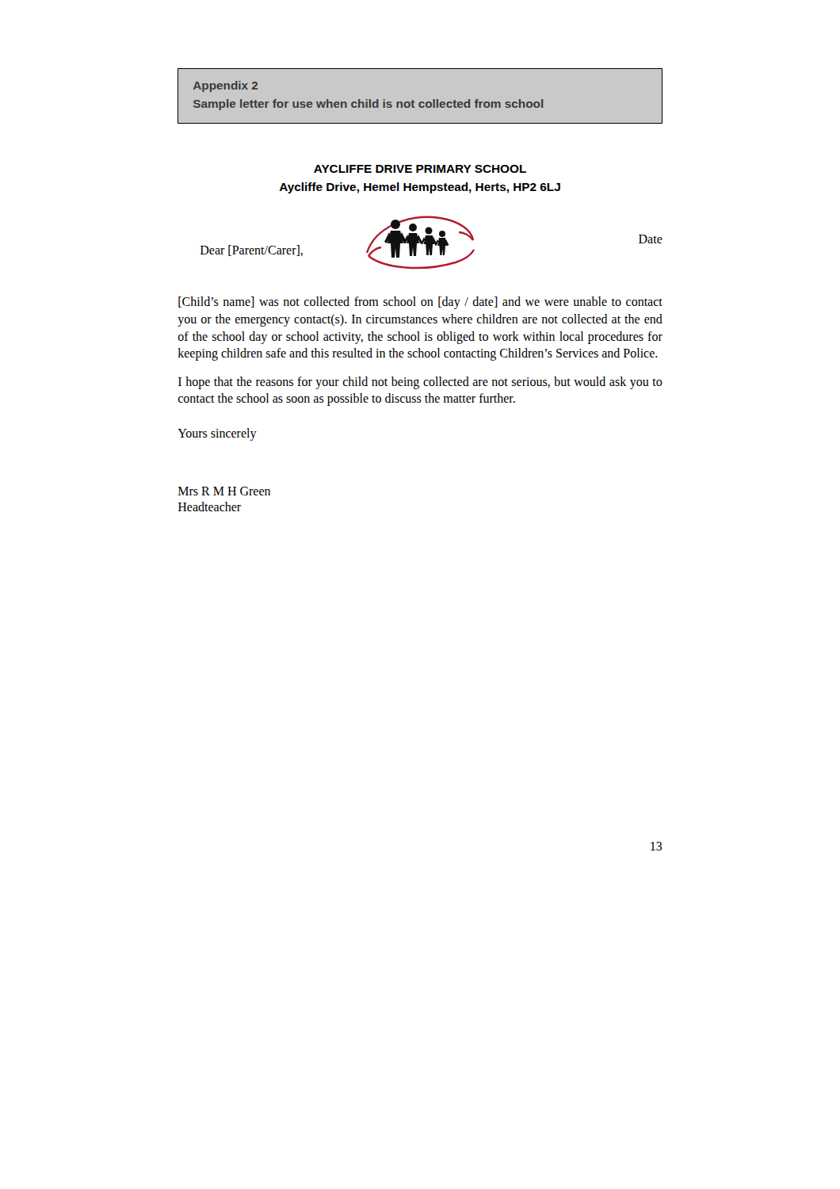Appendix 2
Sample letter for use when child is not collected from school
AYCLIFFE DRIVE PRIMARY SCHOOL
Aycliffe Drive, Hemel Hempstead, Herts, HP2 6LJ
Date
Dear [Parent/Carer],
[Child’s name] was not collected from school on [day / date] and we were unable to contact you or the emergency contact(s). In circumstances where children are not collected at the end of the school day or school activity, the school is obliged to work within local procedures for keeping children safe and this resulted in the school contacting Children’s Services and Police.
I hope that the reasons for your child not being collected are not serious, but would ask you to contact the school as soon as possible to discuss the matter further.
Yours sincerely
Mrs R M H Green
Headteacher
13